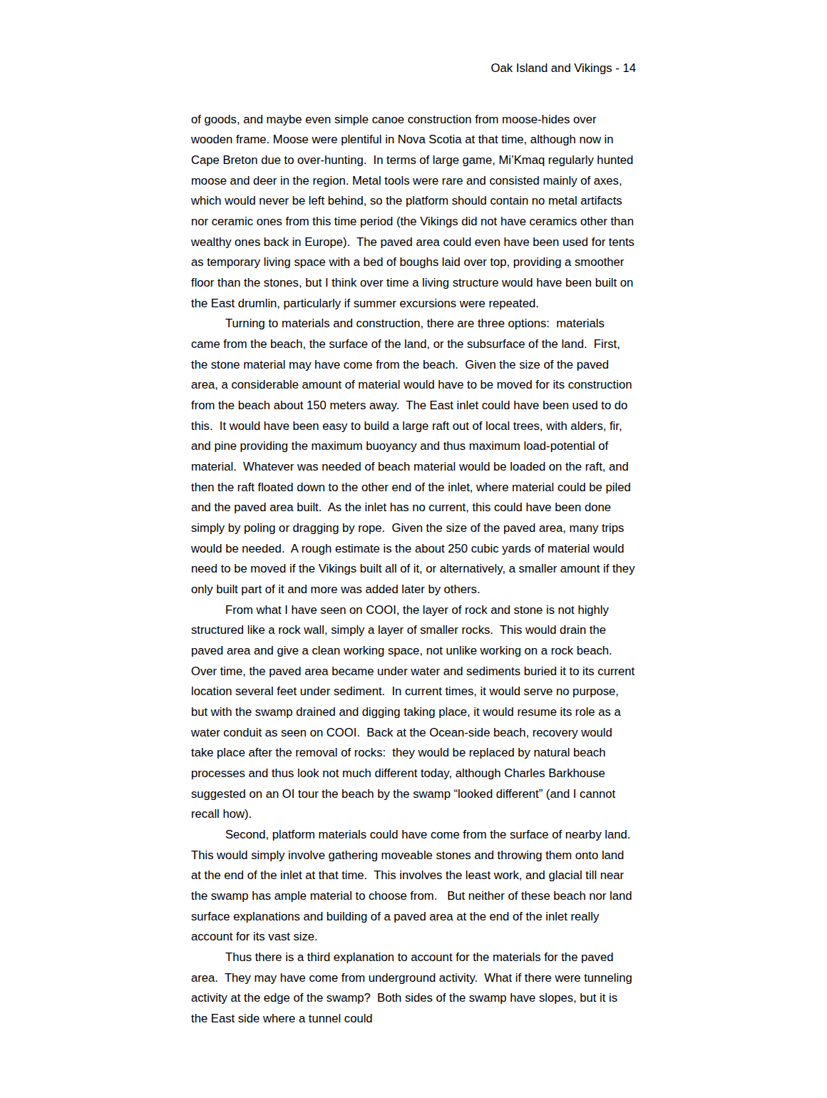Oak Island and Vikings - 14
of goods, and maybe even simple canoe construction from moose-hides over wooden frame. Moose were plentiful in Nova Scotia at that time, although now in Cape Breton due to over-hunting. In terms of large game, Mi’Kmaq regularly hunted moose and deer in the region. Metal tools were rare and consisted mainly of axes, which would never be left behind, so the platform should contain no metal artifacts nor ceramic ones from this time period (the Vikings did not have ceramics other than wealthy ones back in Europe). The paved area could even have been used for tents as temporary living space with a bed of boughs laid over top, providing a smoother floor than the stones, but I think over time a living structure would have been built on the East drumlin, particularly if summer excursions were repeated.
Turning to materials and construction, there are three options: materials came from the beach, the surface of the land, or the subsurface of the land. First, the stone material may have come from the beach. Given the size of the paved area, a considerable amount of material would have to be moved for its construction from the beach about 150 meters away. The East inlet could have been used to do this. It would have been easy to build a large raft out of local trees, with alders, fir, and pine providing the maximum buoyancy and thus maximum load-potential of material. Whatever was needed of beach material would be loaded on the raft, and then the raft floated down to the other end of the inlet, where material could be piled and the paved area built. As the inlet has no current, this could have been done simply by poling or dragging by rope. Given the size of the paved area, many trips would be needed. A rough estimate is the about 250 cubic yards of material would need to be moved if the Vikings built all of it, or alternatively, a smaller amount if they only built part of it and more was added later by others.
From what I have seen on COOI, the layer of rock and stone is not highly structured like a rock wall, simply a layer of smaller rocks. This would drain the paved area and give a clean working space, not unlike working on a rock beach. Over time, the paved area became under water and sediments buried it to its current location several feet under sediment. In current times, it would serve no purpose, but with the swamp drained and digging taking place, it would resume its role as a water conduit as seen on COOI. Back at the Ocean-side beach, recovery would take place after the removal of rocks: they would be replaced by natural beach processes and thus look not much different today, although Charles Barkhouse suggested on an OI tour the beach by the swamp “looked different” (and I cannot recall how).
Second, platform materials could have come from the surface of nearby land. This would simply involve gathering moveable stones and throwing them onto land at the end of the inlet at that time. This involves the least work, and glacial till near the swamp has ample material to choose from. But neither of these beach nor land surface explanations and building of a paved area at the end of the inlet really account for its vast size.
Thus there is a third explanation to account for the materials for the paved area. They may have come from underground activity. What if there were tunneling activity at the edge of the swamp? Both sides of the swamp have slopes, but it is the East side where a tunnel could